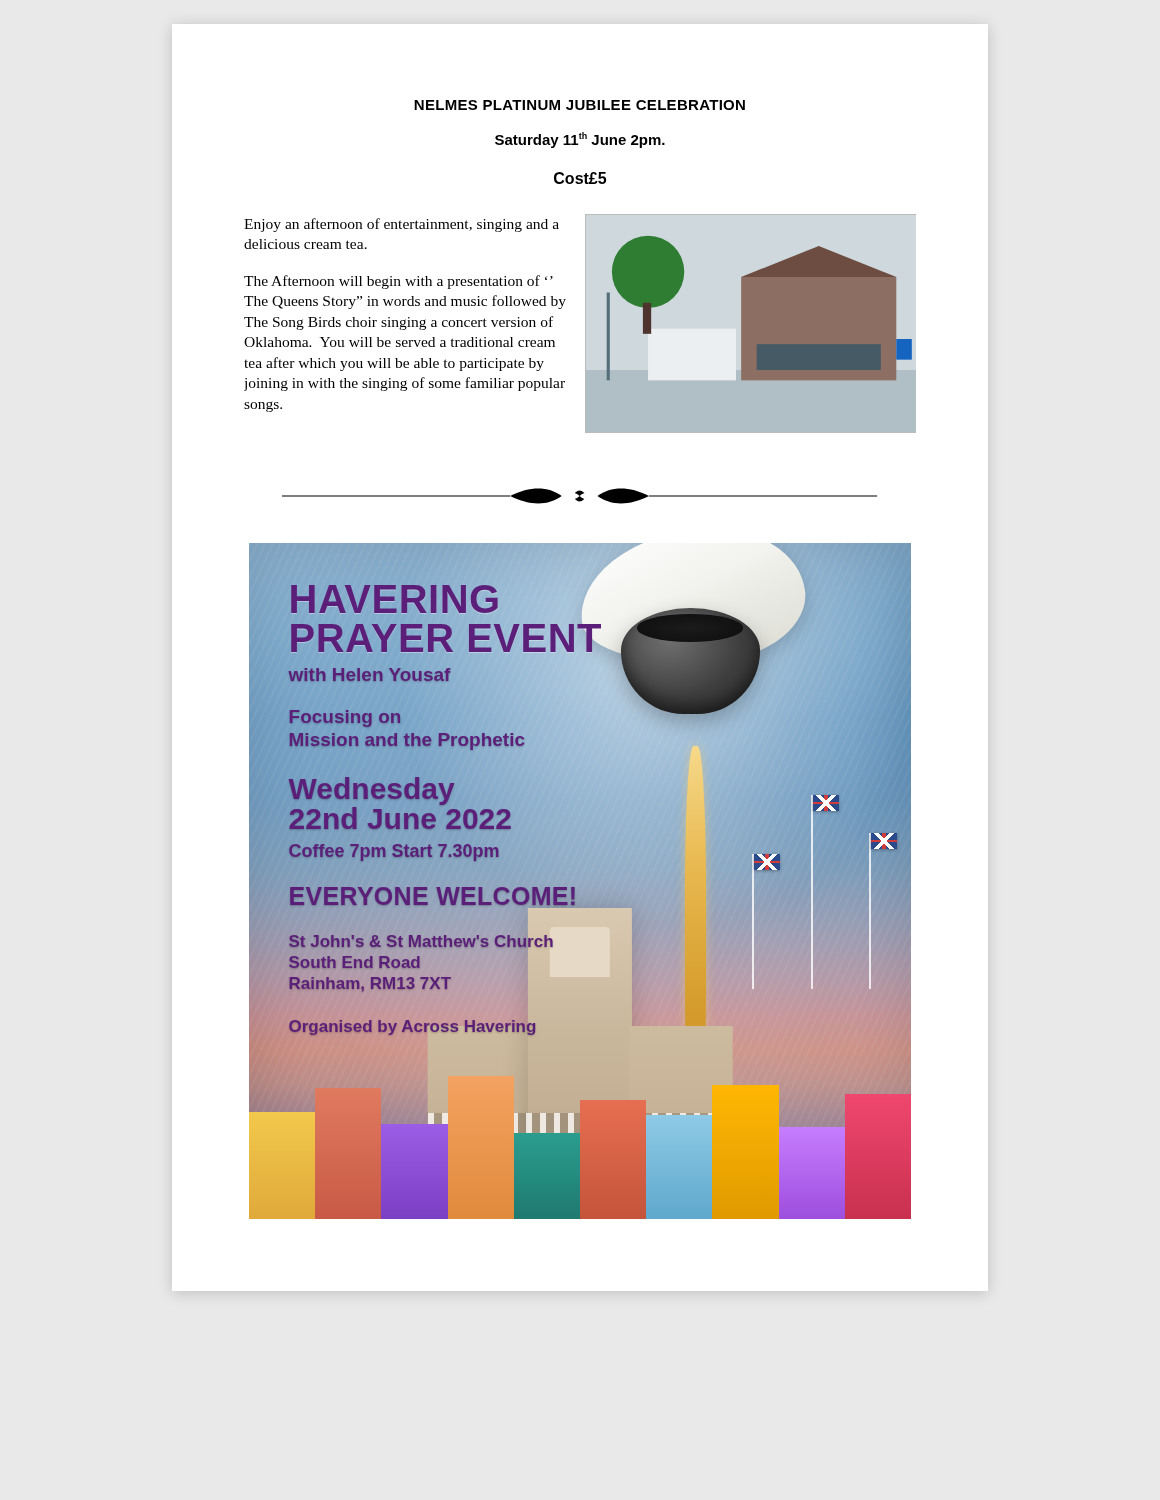NELMES PLATINUM JUBILEE CELEBRATION
Saturday 11th June 2pm.
Cost£5
Enjoy an afternoon of entertainment, singing and a delicious cream tea.
The Afternoon will begin with a presentation of ‘’ The Queens Story” in words and music followed by The Song Birds choir singing a concert version of Oklahoma. You will be served a traditional cream tea after which you will be able to participate by joining in with the singing of some familiar popular songs.
HAVERING
PRAYER EVENT
with Helen Yousaf
Focusing on
Mission and the Prophetic
Wednesday
22nd June 2022
Coffee 7pm Start 7.30pm
EVERYONE WELCOME!
St John's & St Matthew's Church
South End Road
Rainham, RM13 7XT
Organised by Across Havering